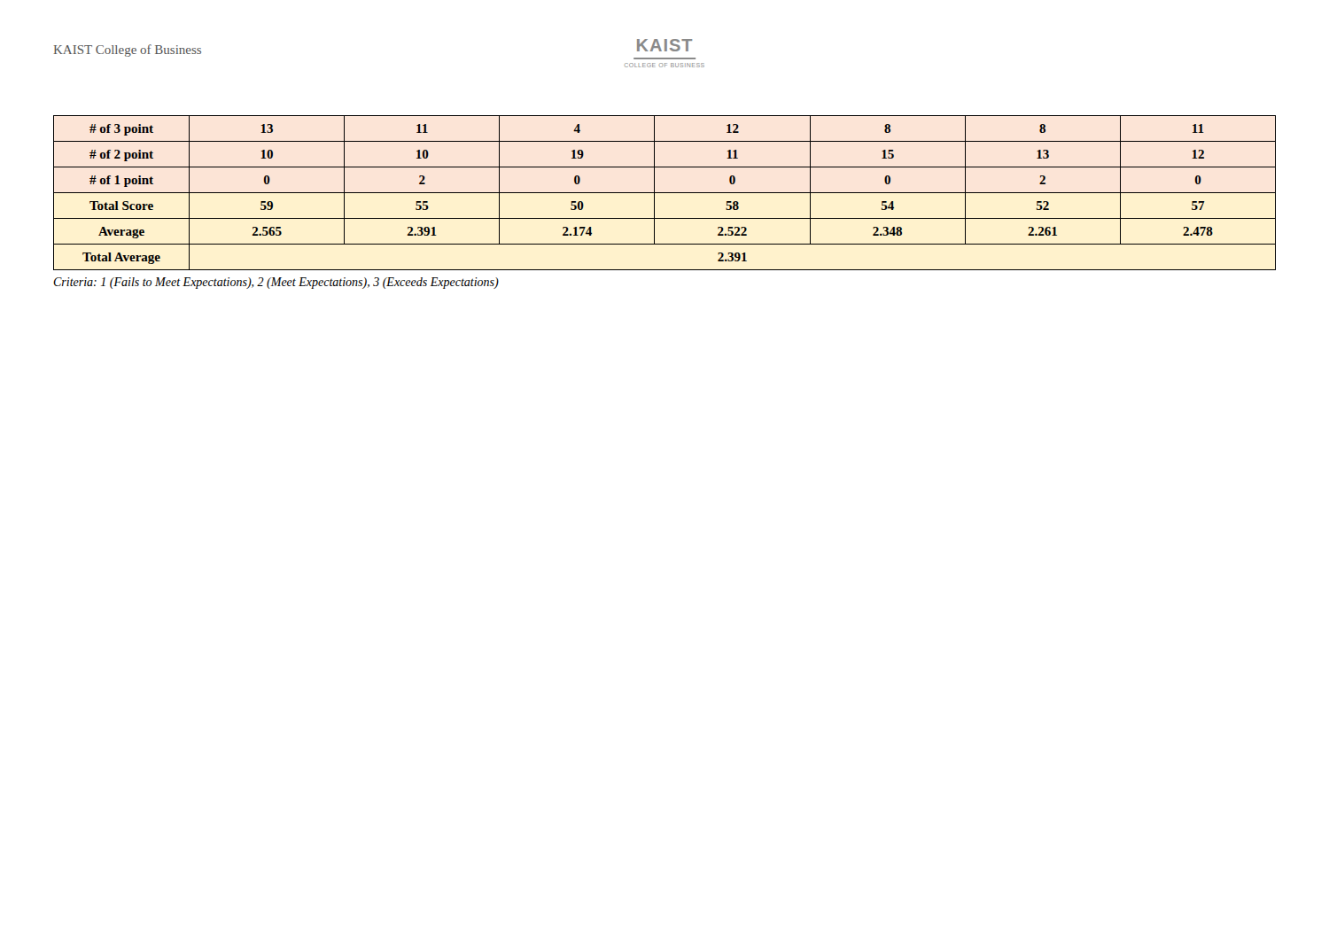KAIST College of Business
KAIST
COLLEGE OF BUSINESS
| # of 3 point | 13 | 11 | 4 | 12 | 8 | 8 | 11 |
| # of 2 point | 10 | 10 | 19 | 11 | 15 | 13 | 12 |
| # of 1 point | 0 | 2 | 0 | 0 | 0 | 2 | 0 |
| Total Score | 59 | 55 | 50 | 58 | 54 | 52 | 57 |
| Average | 2.565 | 2.391 | 2.174 | 2.522 | 2.348 | 2.261 | 2.478 |
| Total Average | 2.391 |
Criteria: 1 (Fails to Meet Expectations), 2 (Meet Expectations), 3 (Exceeds Expectations)